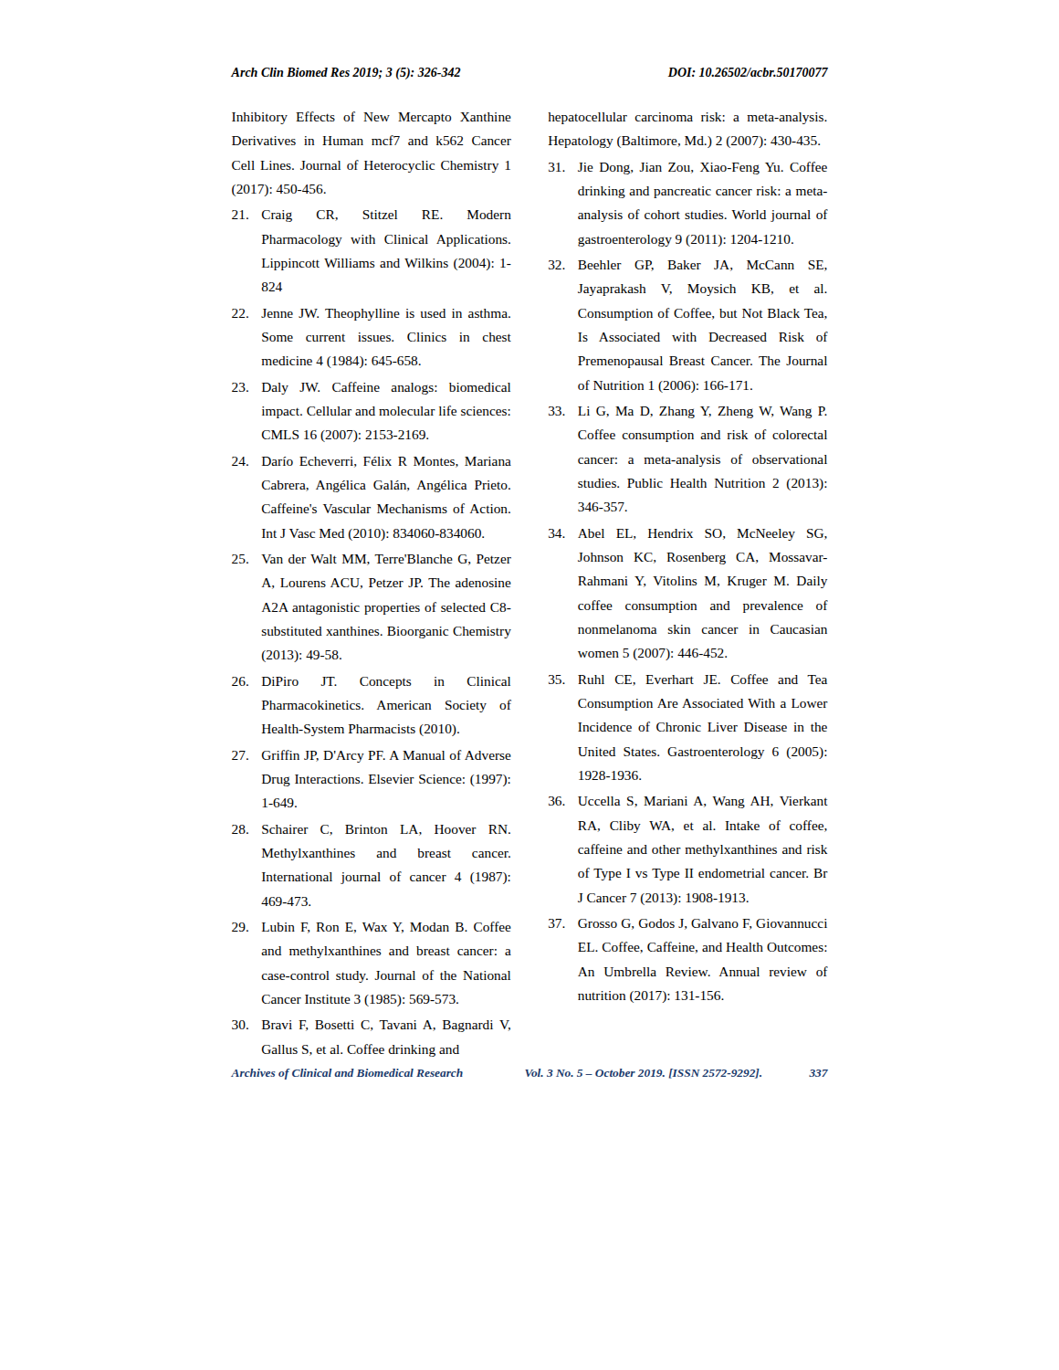Arch Clin Biomed Res 2019; 3 (5): 326-342
DOI: 10.26502/acbr.50170077
Inhibitory Effects of New Mercapto Xanthine Derivatives in Human mcf7 and k562 Cancer Cell Lines. Journal of Heterocyclic Chemistry 1 (2017): 450-456.
21. Craig CR, Stitzel RE. Modern Pharmacology with Clinical Applications. Lippincott Williams and Wilkins (2004): 1-824
22. Jenne JW. Theophylline is used in asthma. Some current issues. Clinics in chest medicine 4 (1984): 645-658.
23. Daly JW. Caffeine analogs: biomedical impact. Cellular and molecular life sciences: CMLS 16 (2007): 2153-2169.
24. Darío Echeverri, Félix R Montes, Mariana Cabrera, Angélica Galán, Angélica Prieto. Caffeine's Vascular Mechanisms of Action. Int J Vasc Med (2010): 834060-834060.
25. Van der Walt MM, Terre'Blanche G, Petzer A, Lourens ACU, Petzer JP. The adenosine A2A antagonistic properties of selected C8-substituted xanthines. Bioorganic Chemistry (2013): 49-58.
26. DiPiro JT. Concepts in Clinical Pharmacokinetics. American Society of Health-System Pharmacists (2010).
27. Griffin JP, D'Arcy PF. A Manual of Adverse Drug Interactions. Elsevier Science: (1997): 1-649.
28. Schairer C, Brinton LA, Hoover RN. Methylxanthines and breast cancer. International journal of cancer 4 (1987): 469-473.
29. Lubin F, Ron E, Wax Y, Modan B. Coffee and methylxanthines and breast cancer: a case-control study. Journal of the National Cancer Institute 3 (1985): 569-573.
30. Bravi F, Bosetti C, Tavani A, Bagnardi V, Gallus S, et al. Coffee drinking and
hepatocellular carcinoma risk: a meta-analysis. Hepatology (Baltimore, Md.) 2 (2007): 430-435.
31. Jie Dong, Jian Zou, Xiao-Feng Yu. Coffee drinking and pancreatic cancer risk: a meta-analysis of cohort studies. World journal of gastroenterology 9 (2011): 1204-1210.
32. Beehler GP, Baker JA, McCann SE, Jayaprakash V, Moysich KB, et al. Consumption of Coffee, but Not Black Tea, Is Associated with Decreased Risk of Premenopausal Breast Cancer. The Journal of Nutrition 1 (2006): 166-171.
33. Li G, Ma D, Zhang Y, Zheng W, Wang P. Coffee consumption and risk of colorectal cancer: a meta-analysis of observational studies. Public Health Nutrition 2 (2013): 346-357.
34. Abel EL, Hendrix SO, McNeeley SG, Johnson KC, Rosenberg CA, Mossavar-Rahmani Y, Vitolins M, Kruger M. Daily coffee consumption and prevalence of nonmelanoma skin cancer in Caucasian women 5 (2007): 446-452.
35. Ruhl CE, Everhart JE. Coffee and Tea Consumption Are Associated With a Lower Incidence of Chronic Liver Disease in the United States. Gastroenterology 6 (2005): 1928-1936.
36. Uccella S, Mariani A, Wang AH, Vierkant RA, Cliby WA, et al. Intake of coffee, caffeine and other methylxanthines and risk of Type I vs Type II endometrial cancer. Br J Cancer 7 (2013): 1908-1913.
37. Grosso G, Godos J, Galvano F, Giovannucci EL. Coffee, Caffeine, and Health Outcomes: An Umbrella Review. Annual review of nutrition (2017): 131-156.
Archives of Clinical and Biomedical Research
Vol. 3 No. 5 – October 2019. [ISSN 2572-9292].
337